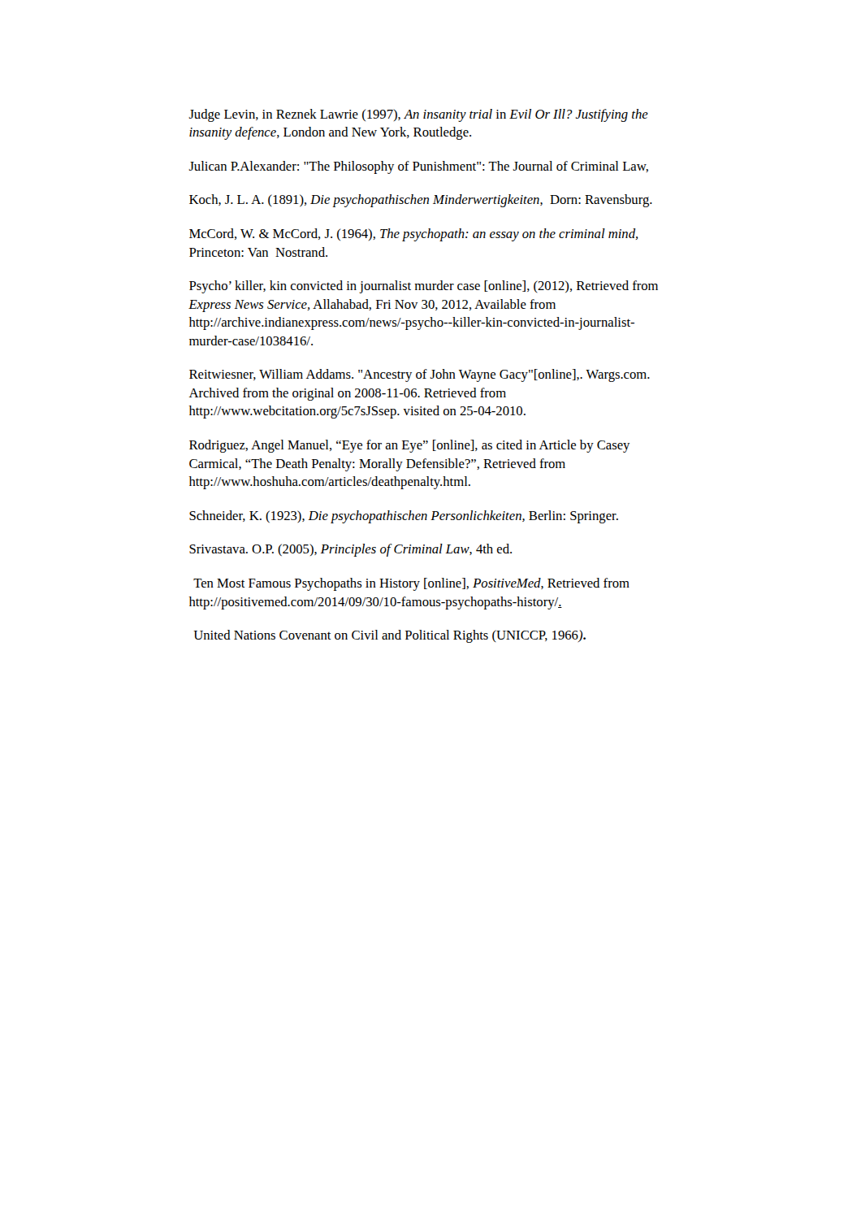Judge Levin, in Reznek Lawrie (1997), An insanity trial in Evil Or Ill? Justifying the insanity defence, London and New York, Routledge.
Julican P.Alexander: "The Philosophy of Punishment": The Journal of Criminal Law,
Koch, J. L. A. (1891), Die psychopathischen Minderwertigkeiten, Dorn: Ravensburg.
McCord, W. & McCord, J. (1964), The psychopath: an essay on the criminal mind, Princeton: Van Nostrand.
Psycho’ killer, kin convicted in journalist murder case [online], (2012), Retrieved from Express News Service, Allahabad, Fri Nov 30, 2012, Available from http://archive.indianexpress.com/news/-psycho--killer-kin-convicted-in-journalist-murder-case/1038416/.
Reitwiesner, William Addams. "Ancestry of John Wayne Gacy"[online],. Wargs.com. Archived from the original on 2008-11-06. Retrieved from http://www.webcitation.org/5c7sJSsep. visited on 25-04-2010.
Rodriguez, Angel Manuel, “Eye for an Eye” [online], as cited in Article by Casey Carmical, “The Death Penalty: Morally Defensible?”, Retrieved from http://www.hoshuha.com/articles/deathpenalty.html.
Schneider, K. (1923), Die psychopathischen Personlichkeiten, Berlin: Springer.
Srivastava. O.P. (2005), Principles of Criminal Law, 4th ed.
Ten Most Famous Psychopaths in History [online], PositiveMed, Retrieved from http://positivemed.com/2014/09/30/10-famous-psychopaths-history/.
United Nations Covenant on Civil and Political Rights (UNICCP, 1966).